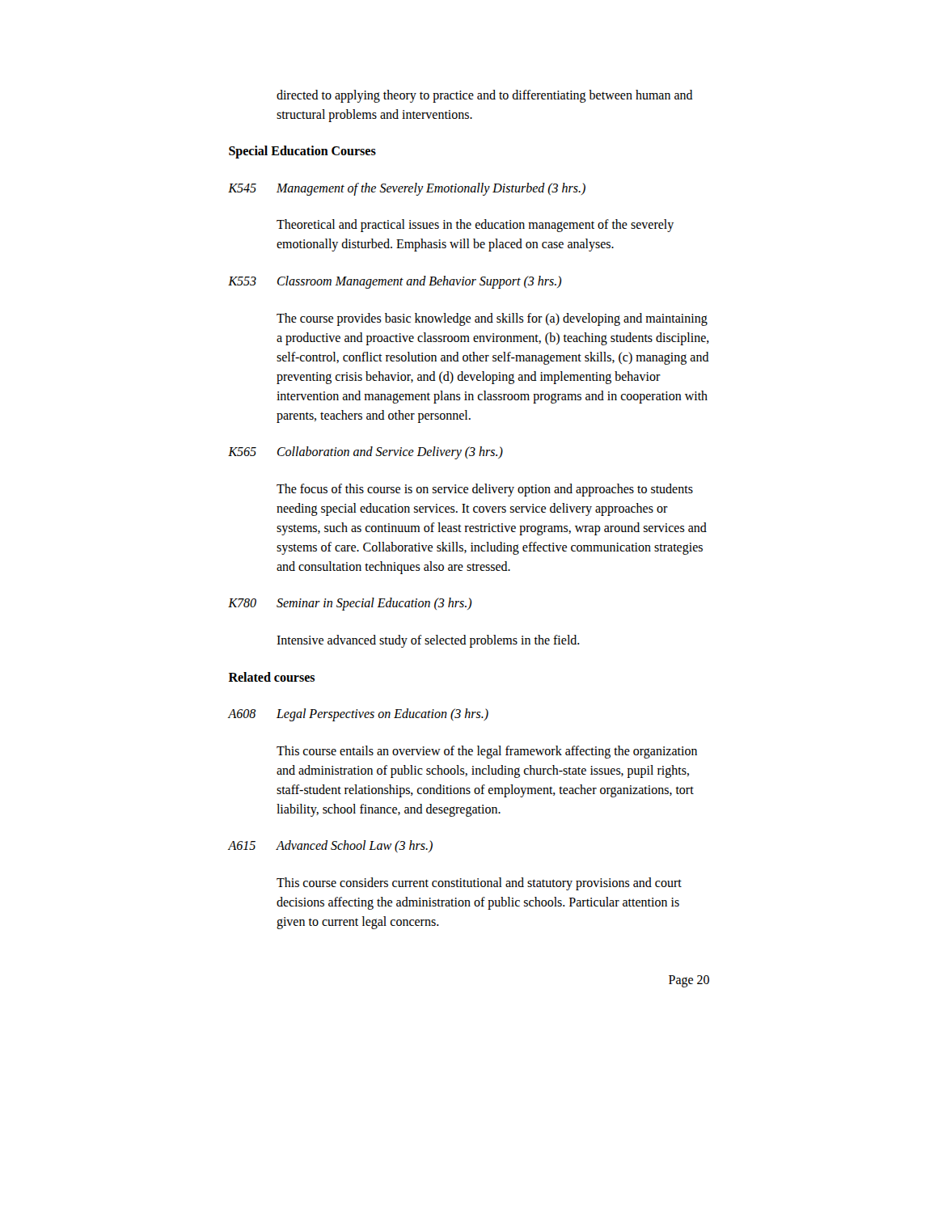directed to applying theory to practice and to differentiating between human and structural problems and interventions.
Special Education Courses
K545 Management of the Severely Emotionally Disturbed (3 hrs.)
Theoretical and practical issues in the education management of the severely emotionally disturbed. Emphasis will be placed on case analyses.
K553 Classroom Management and Behavior Support (3 hrs.)
The course provides basic knowledge and skills for (a) developing and maintaining a productive and proactive classroom environment, (b) teaching students discipline, self-control, conflict resolution and other self-management skills, (c) managing and preventing crisis behavior, and (d) developing and implementing behavior intervention and management plans in classroom programs and in cooperation with parents, teachers and other personnel.
K565 Collaboration and Service Delivery (3 hrs.)
The focus of this course is on service delivery option and approaches to students needing special education services. It covers service delivery approaches or systems, such as continuum of least restrictive programs, wrap around services and systems of care. Collaborative skills, including effective communication strategies and consultation techniques also are stressed.
K780 Seminar in Special Education (3 hrs.)
Intensive advanced study of selected problems in the field.
Related courses
A608 Legal Perspectives on Education (3 hrs.)
This course entails an overview of the legal framework affecting the organization and administration of public schools, including church-state issues, pupil rights, staff-student relationships, conditions of employment, teacher organizations, tort liability, school finance, and desegregation.
A615 Advanced School Law (3 hrs.)
This course considers current constitutional and statutory provisions and court decisions affecting the administration of public schools. Particular attention is given to current legal concerns.
Page 20